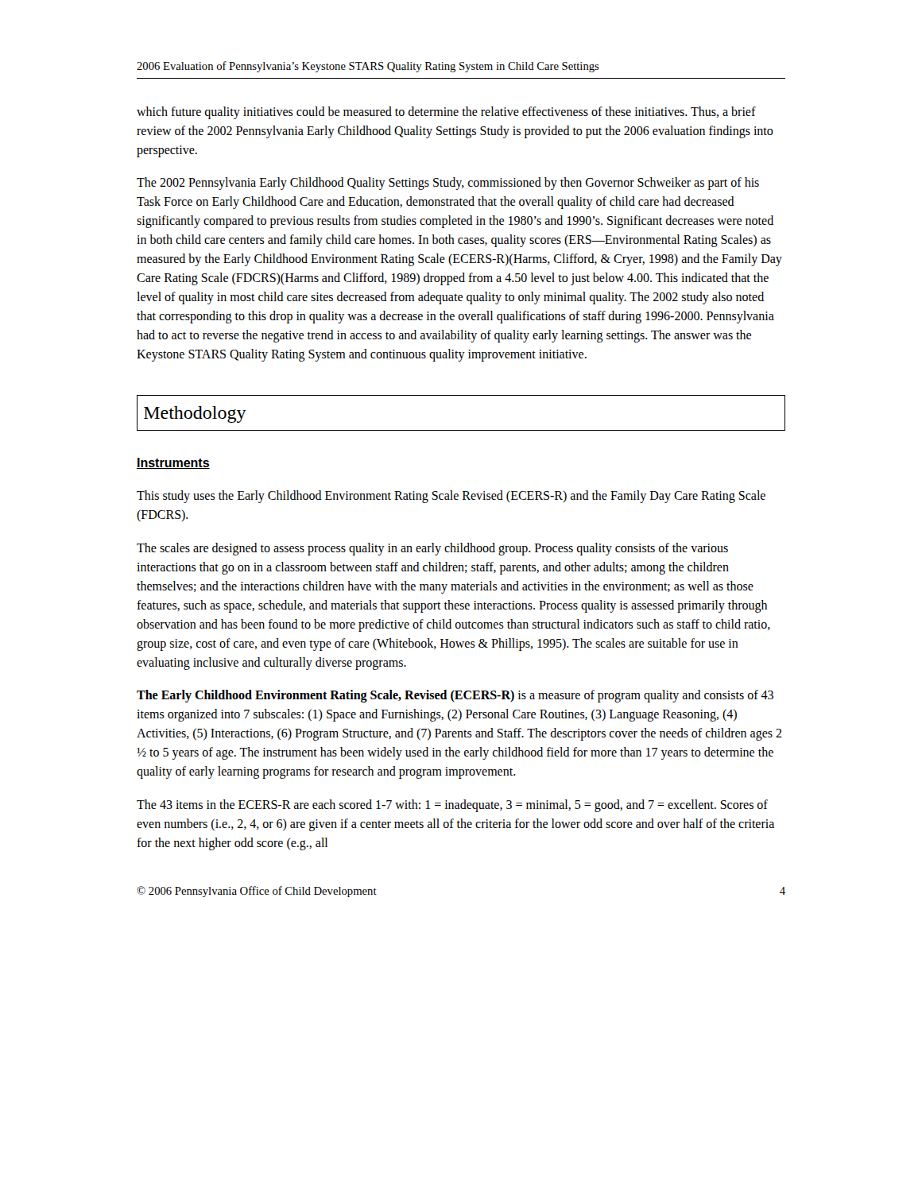2006 Evaluation of Pennsylvania’s Keystone STARS Quality Rating System in Child Care Settings
which future quality initiatives could be measured to determine the relative effectiveness of these initiatives. Thus, a brief review of the 2002 Pennsylvania Early Childhood Quality Settings Study is provided to put the 2006 evaluation findings into perspective.
The 2002 Pennsylvania Early Childhood Quality Settings Study, commissioned by then Governor Schweiker as part of his Task Force on Early Childhood Care and Education, demonstrated that the overall quality of child care had decreased significantly compared to previous results from studies completed in the 1980’s and 1990’s. Significant decreases were noted in both child care centers and family child care homes. In both cases, quality scores (ERS—Environmental Rating Scales) as measured by the Early Childhood Environment Rating Scale (ECERS-R)(Harms, Clifford, & Cryer, 1998) and the Family Day Care Rating Scale (FDCRS)(Harms and Clifford, 1989) dropped from a 4.50 level to just below 4.00. This indicated that the level of quality in most child care sites decreased from adequate quality to only minimal quality. The 2002 study also noted that corresponding to this drop in quality was a decrease in the overall qualifications of staff during 1996-2000. Pennsylvania had to act to reverse the negative trend in access to and availability of quality early learning settings. The answer was the Keystone STARS Quality Rating System and continuous quality improvement initiative.
Methodology
Instruments
This study uses the Early Childhood Environment Rating Scale Revised (ECERS-R) and the Family Day Care Rating Scale (FDCRS).
The scales are designed to assess process quality in an early childhood group. Process quality consists of the various interactions that go on in a classroom between staff and children; staff, parents, and other adults; among the children themselves; and the interactions children have with the many materials and activities in the environment; as well as those features, such as space, schedule, and materials that support these interactions. Process quality is assessed primarily through observation and has been found to be more predictive of child outcomes than structural indicators such as staff to child ratio, group size, cost of care, and even type of care (Whitebook, Howes & Phillips, 1995). The scales are suitable for use in evaluating inclusive and culturally diverse programs.
The Early Childhood Environment Rating Scale, Revised (ECERS-R) is a measure of program quality and consists of 43 items organized into 7 subscales: (1) Space and Furnishings, (2) Personal Care Routines, (3) Language Reasoning, (4) Activities, (5) Interactions, (6) Program Structure, and (7) Parents and Staff. The descriptors cover the needs of children ages 2 ½ to 5 years of age. The instrument has been widely used in the early childhood field for more than 17 years to determine the quality of early learning programs for research and program improvement.
The 43 items in the ECERS-R are each scored 1-7 with: 1 = inadequate, 3 = minimal, 5 = good, and 7 = excellent. Scores of even numbers (i.e., 2, 4, or 6) are given if a center meets all of the criteria for the lower odd score and over half of the criteria for the next higher odd score (e.g., all
© 2006 Pennsylvania Office of Child Development 4